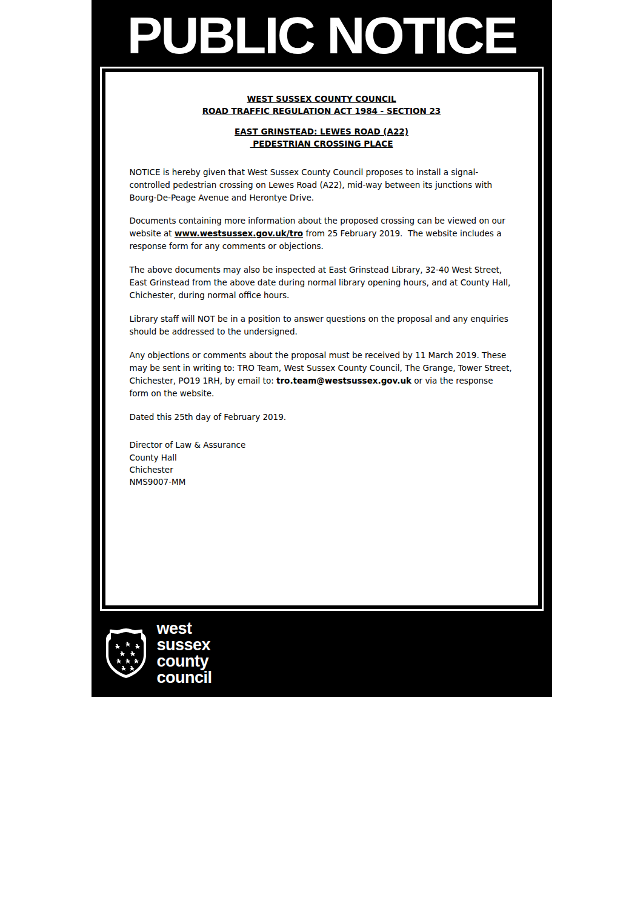PUBLIC NOTICE
WEST SUSSEX COUNTY COUNCIL
ROAD TRAFFIC REGULATION ACT 1984 - SECTION 23 EAST GRINSTEAD: LEWES ROAD (A22)
PEDESTRIAN CROSSING PLACE
NOTICE is hereby given that West Sussex County Council proposes to install a signal-controlled pedestrian crossing on Lewes Road (A22), mid-way between its junctions with Bourg-De-Peage Avenue and Herontye Drive.
Documents containing more information about the proposed crossing can be viewed on our website at www.westsussex.gov.uk/tro from 25 February 2019. The website includes a response form for any comments or objections.
The above documents may also be inspected at East Grinstead Library, 32-40 West Street, East Grinstead from the above date during normal library opening hours, and at County Hall, Chichester, during normal office hours.
Library staff will NOT be in a position to answer questions on the proposal and any enquiries should be addressed to the undersigned.
Any objections or comments about the proposal must be received by 11 March 2019. These may be sent in writing to: TRO Team, West Sussex County Council, The Grange, Tower Street, Chichester, PO19 1RH, by email to: tro.team@westsussex.gov.uk or via the response form on the website.
Dated this 25th day of February 2019.
Director of Law & Assurance
County Hall
Chichester
NMS9007-MM
west
sussex
county
council